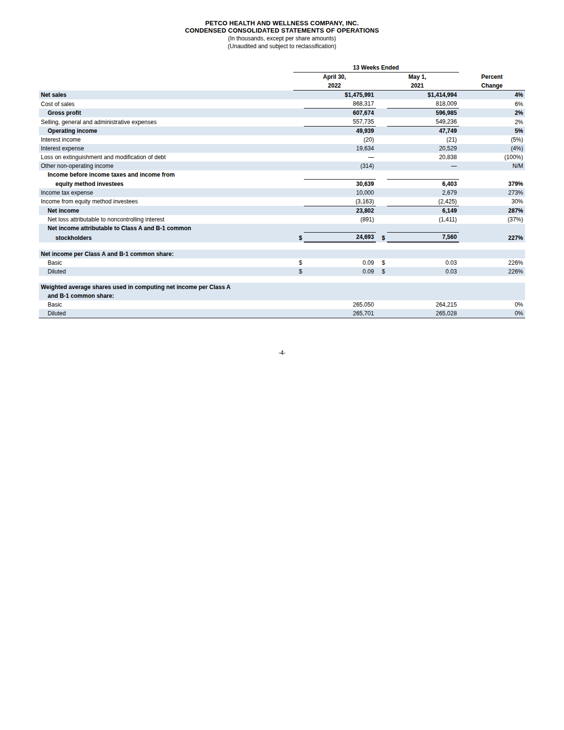PETCO HEALTH AND WELLNESS COMPANY, INC.
CONDENSED CONSOLIDATED STATEMENTS OF OPERATIONS
(In thousands, except per share amounts)
(Unaudited and subject to reclassification)
| | 13 Weeks Ended | |
| | April 30, | May 1, | Percent |
| | 2022 | 2021 | Change |
| Net sales | | $1,475,991 | | $1,414,994 | 4% |
| Cost of sales | | 868,317 | | 818,009 | 6% |
| Gross profit | | 607,674 | | 596,985 | 2% |
| Selling, general and administrative expenses | | 557,735 | | 549,236 | 2% |
| Operating income | | 49,939 | | 47,749 | 5% |
| Interest income | | (20) | | (21) | (5%) |
| Interest expense | | 19,634 | | 20,529 | (4%) |
| Loss on extinguishment and modification of debt | | — | | 20,838 | (100%) |
| Other non-operating income | | (314) | | — | N/M |
| Income before income taxes and income from | | | | | |
| equity method investees | | 30,639 | | 6,403 | 379% |
| Income tax expense | | 10,000 | | 2,679 | 273% |
| Income from equity method investees | | (3,163) | | (2,425) | 30% |
| Net income | | 23,802 | | 6,149 | 287% |
| Net loss attributable to noncontrolling interest | | (891) | | (1,411) | (37%) |
| Net income attributable to Class A and B-1 common | | | | | |
| stockholders | $ | 24,693 | $ | 7,560 | 227% |
| Net income per Class A and B-1 common share: | | | | | |
| Basic | $ | 0.09 | $ | 0.03 | 226% |
| Diluted | $ | 0.09 | $ | 0.03 | 226% |
| Weighted average shares used in computing net income per Class A | | | | | |
| and B-1 common share: | | | | | |
| Basic | | 265,050 | | 264,215 | 0% |
| Diluted | | 265,701 | | 265,028 | 0% |
-4-